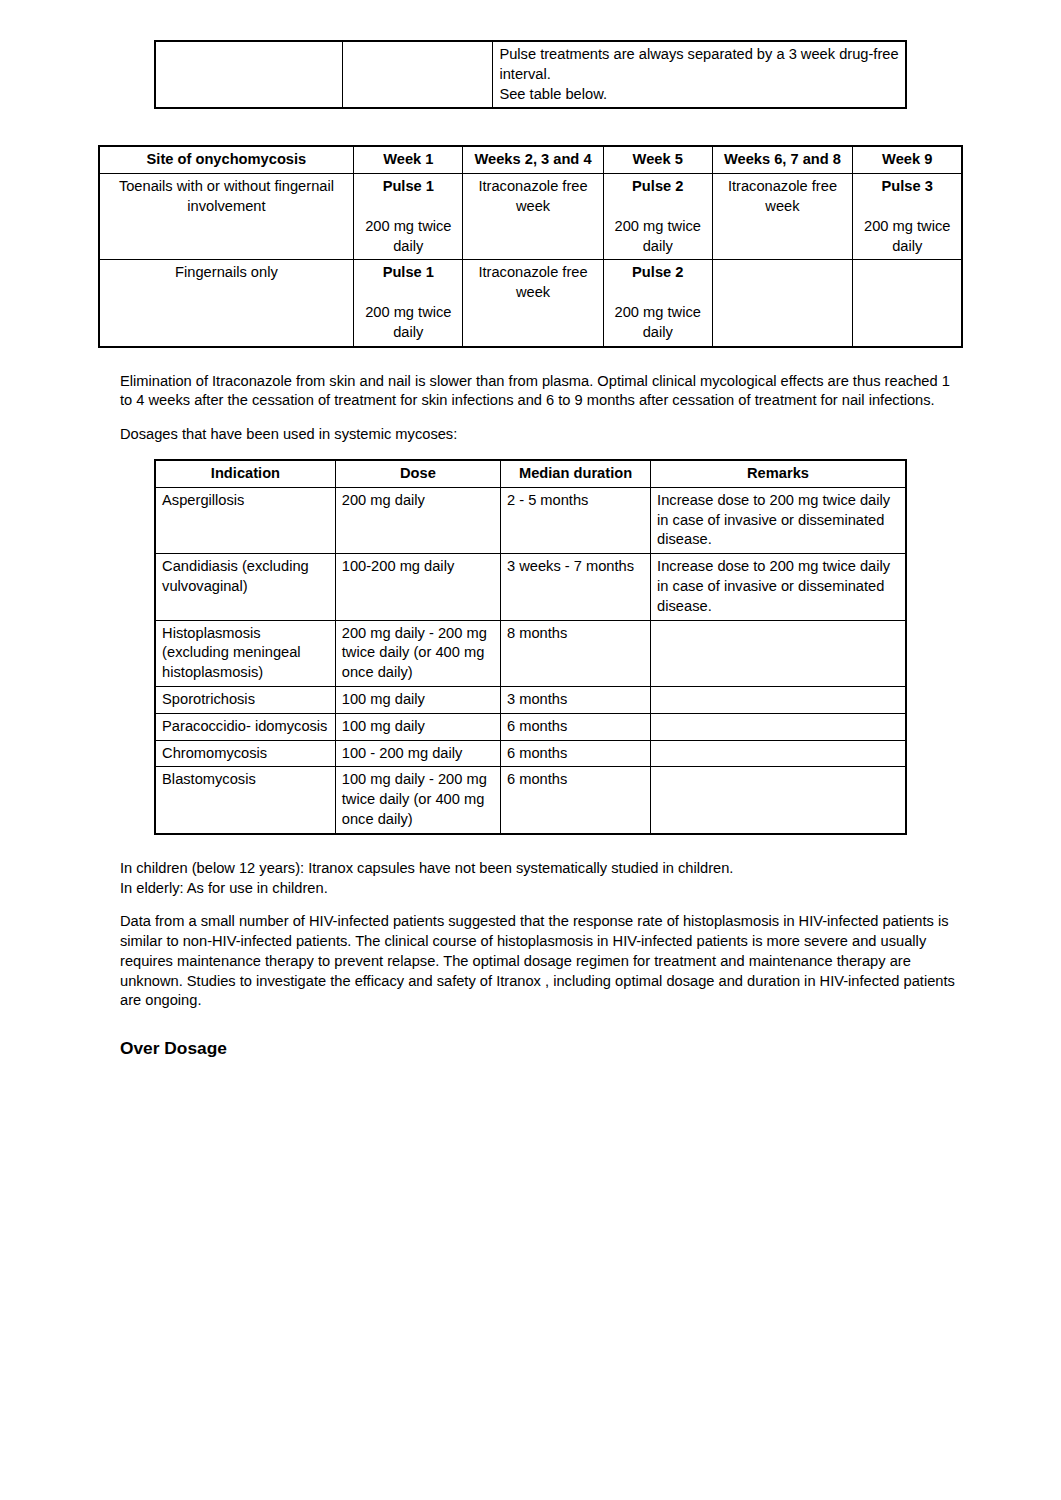| | | Pulse treatments are always separated by a 3 week drug-free interval. See table below. |
| Site of onychomycosis | Week 1 | Weeks 2, 3 and 4 | Week 5 | Weeks 6, 7 and 8 | Week 9 |
| --- | --- | --- | --- | --- | --- |
| Toenails with or without fingernail involvement | Pulse 1 200 mg twice daily | Itraconazole free week | Pulse 2 200 mg twice daily | Itraconazole free week | Pulse 3 200 mg twice daily |
| Fingernails only | Pulse 1 200 mg twice daily | Itraconazole free week | Pulse 2 200 mg twice daily | | |
Elimination of Itraconazole from skin and nail is slower than from plasma. Optimal clinical mycological effects are thus reached 1 to 4 weeks after the cessation of treatment for skin infections and 6 to 9 months after cessation of treatment for nail infections.
Dosages that have been used in systemic mycoses:
| Indication | Dose | Median duration | Remarks |
| --- | --- | --- | --- |
| Aspergillosis | 200 mg daily | 2 - 5 months | Increase dose to 200 mg twice daily in case of invasive or disseminated disease. |
| Candidiasis (excluding vulvovaginal) | 100-200 mg daily | 3 weeks - 7 months | Increase dose to 200 mg twice daily in case of invasive or disseminated disease. |
| Histoplasmosis (excluding meningeal histoplasmosis) | 200 mg daily - 200 mg twice daily (or 400 mg once daily) | 8 months | |
| Sporotrichosis | 100 mg daily | 3 months | |
| Paracoccidio- idomycosis | 100 mg daily | 6 months | |
| Chromomycosis | 100 - 200 mg daily | 6 months | |
| Blastomycosis | 100 mg daily - 200 mg twice daily (or 400 mg once daily) | 6 months | |
In children (below 12 years): Itranox capsules have not been systematically studied in children.
In elderly: As for use in children.
Data from a small number of HIV-infected patients suggested that the response rate of histoplasmosis in HIV-infected patients is similar to non-HIV-infected patients. The clinical course of histoplasmosis in HIV-infected patients is more severe and usually requires maintenance therapy to prevent relapse. The optimal dosage regimen for treatment and maintenance therapy are unknown. Studies to investigate the efficacy and safety of Itranox , including optimal dosage and duration in HIV-infected patients are ongoing.
Over Dosage